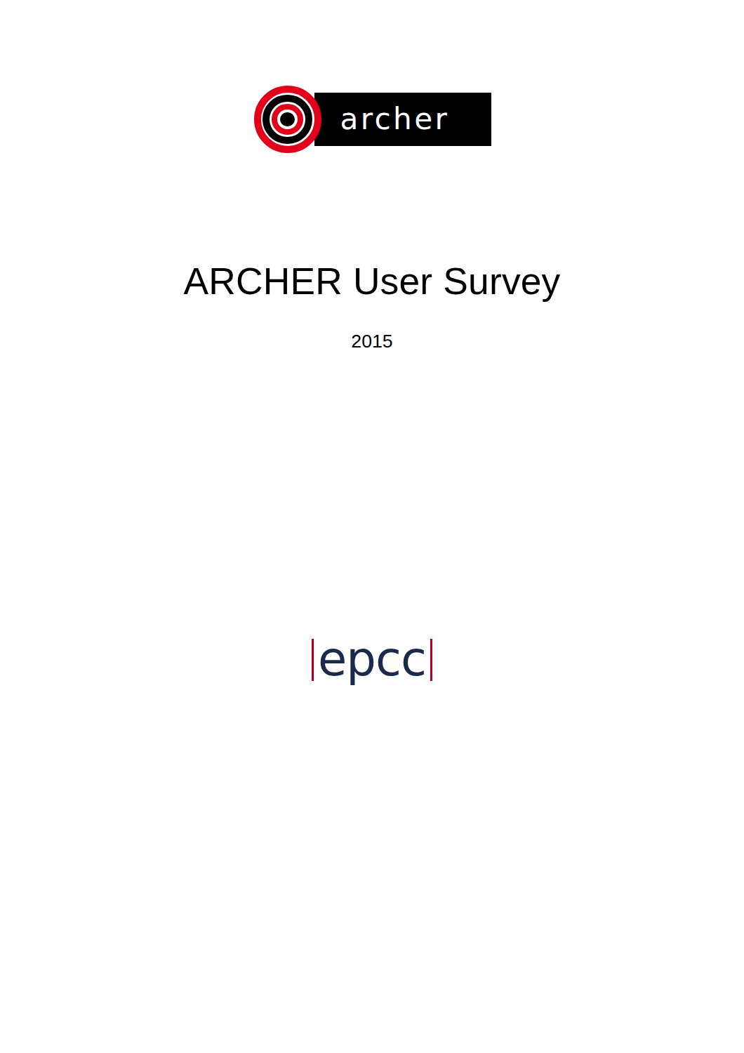archer
ARCHER User Survey
2015
epcc